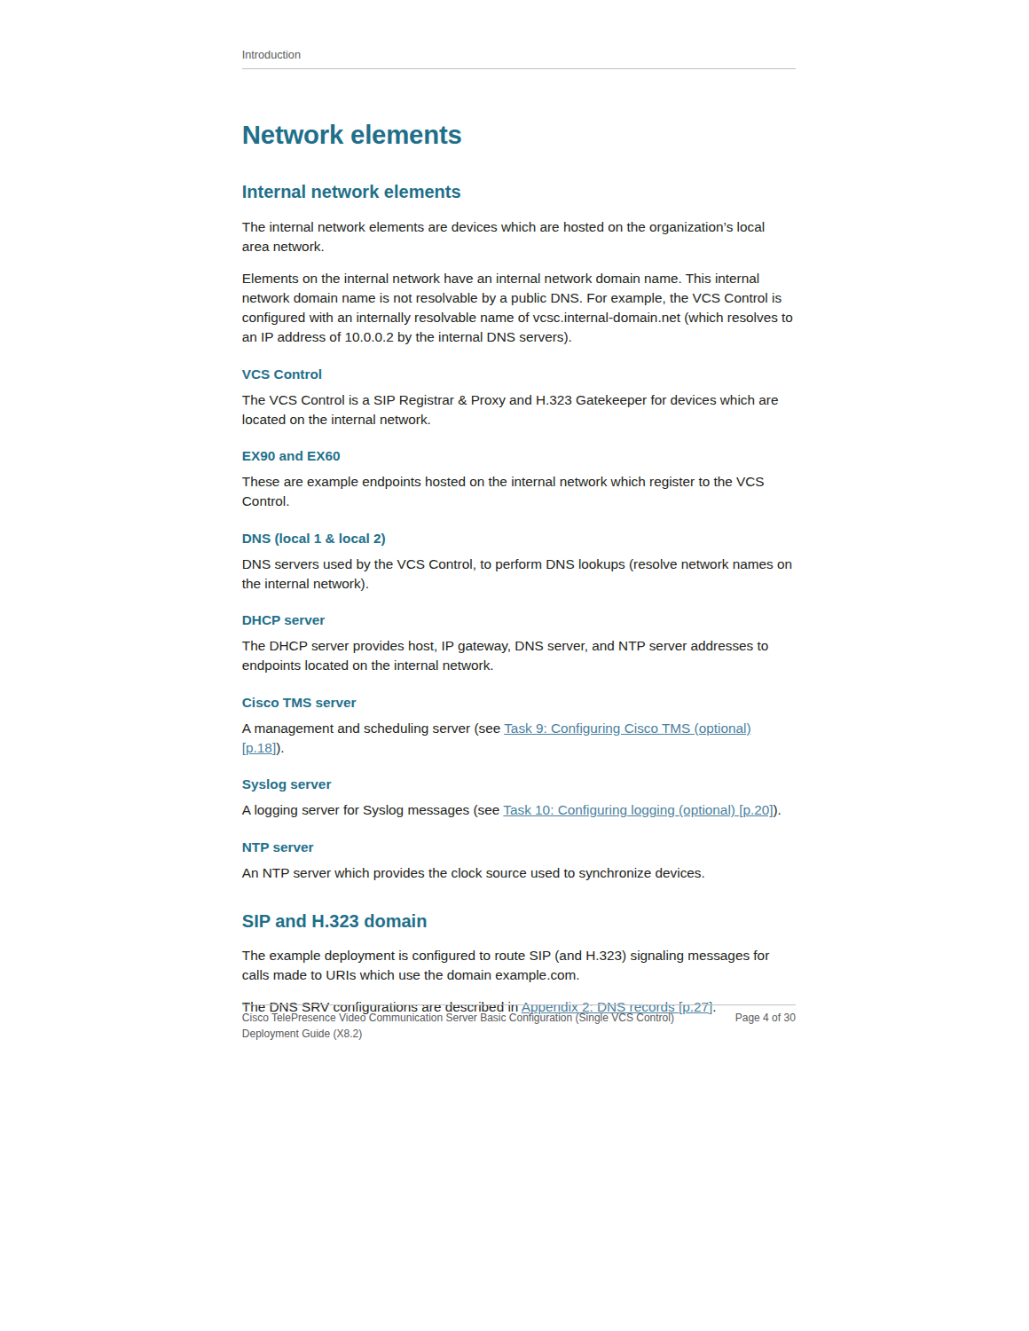Introduction
Network elements
Internal network elements
The internal network elements are devices which are hosted on the organization’s local area network.
Elements on the internal network have an internal network domain name. This internal network domain name is not resolvable by a public DNS. For example, the VCS Control is configured with an internally resolvable name of vcsc.internal-domain.net (which resolves to an IP address of 10.0.0.2 by the internal DNS servers).
VCS Control
The VCS Control is a SIP Registrar & Proxy and H.323 Gatekeeper for devices which are located on the internal network.
EX90 and EX60
These are example endpoints hosted on the internal network which register to the VCS Control.
DNS (local 1 & local 2)
DNS servers used by the VCS Control, to perform DNS lookups (resolve network names on the internal network).
DHCP server
The DHCP server provides host, IP gateway, DNS server, and NTP server addresses to endpoints located on the internal network.
Cisco TMS server
A management and scheduling server (see Task 9: Configuring Cisco TMS (optional) [p.18]).
Syslog server
A logging server for Syslog messages (see Task 10: Configuring logging (optional) [p.20]).
NTP server
An NTP server which provides the clock source used to synchronize devices.
SIP and H.323 domain
The example deployment is configured to route SIP (and H.323) signaling messages for calls made to URIs which use the domain example.com.
The DNS SRV configurations are described in Appendix 2: DNS records [p.27].
Cisco TelePresence Video Communication Server Basic Configuration (Single VCS Control) Deployment Guide (X8.2)
Page 4 of 30